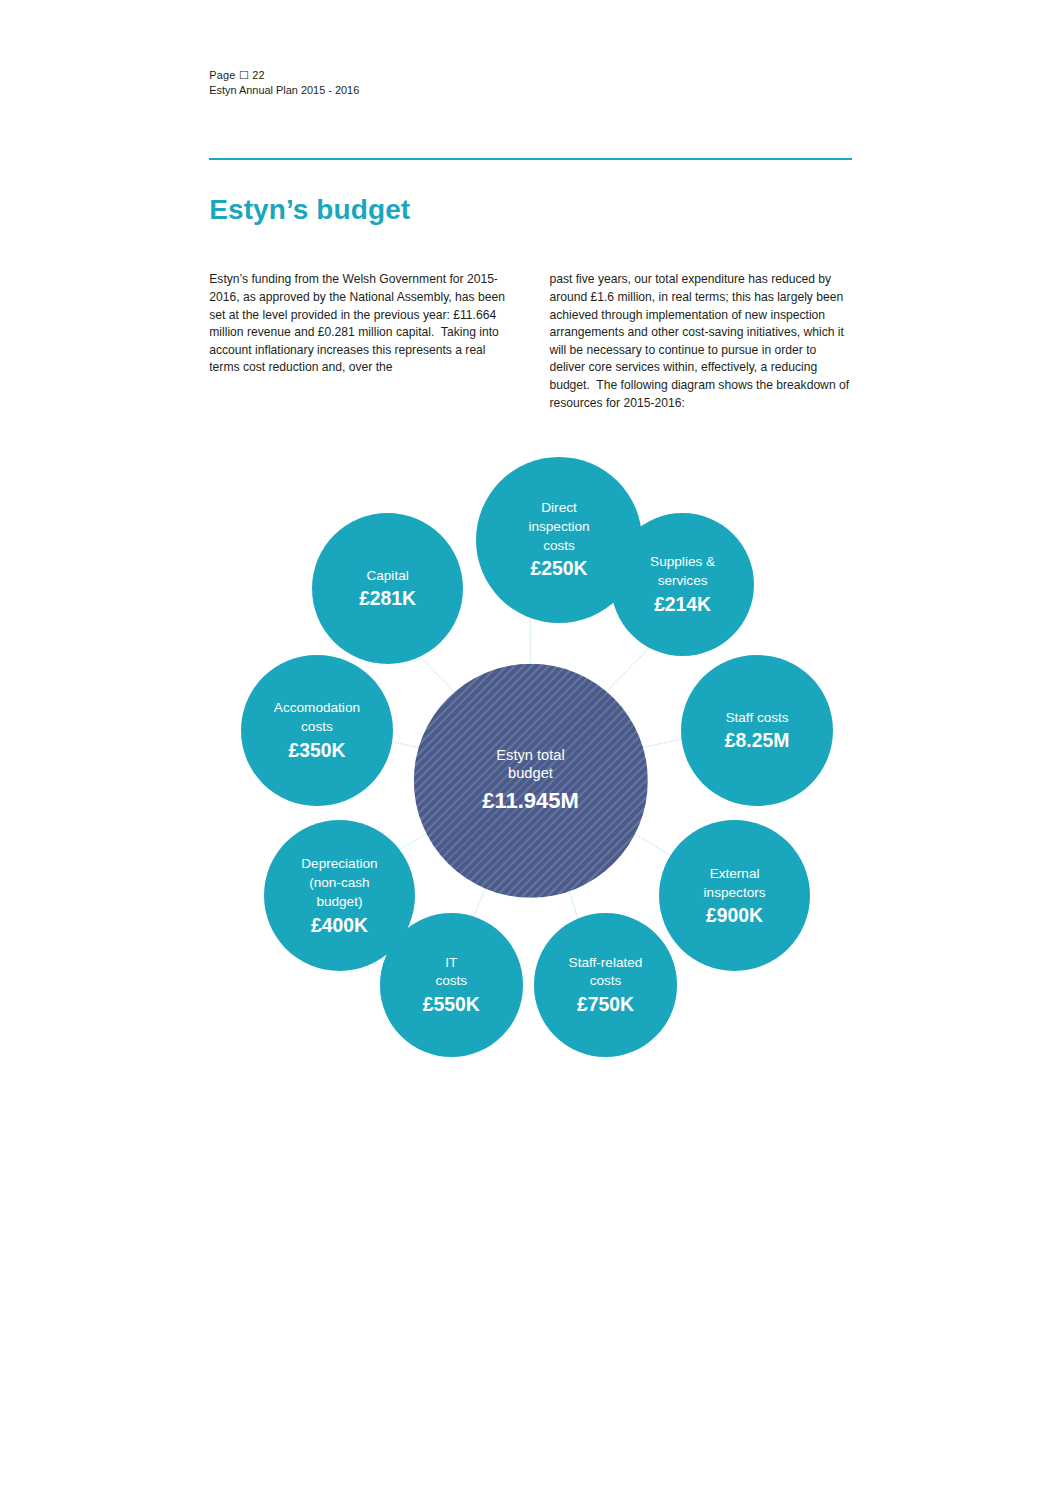Page ☐ 22
Estyn Annual Plan 2015 - 2016
Estyn’s budget
Estyn’s funding from the Welsh Government for 2015-2016, as approved by the National Assembly, has been set at the level provided in the previous year: £11.664 million revenue and £0.281 million capital. Taking into account inflationary increases this represents a real terms cost reduction and, over the
past five years, our total expenditure has reduced by around £1.6 million, in real terms; this has largely been achieved through implementation of new inspection arrangements and other cost-saving initiatives, which it will be necessary to continue to pursue in order to deliver core services within, effectively, a reducing budget. The following diagram shows the breakdown of resources for 2015-2016:
Direct
inspection
costs£250K
Supplies &
services£214K
Staff costs£8.25M
External
inspectors£900K
Staff-related
costs£750K
IT
costs£550K
Depreciation
(non-cash
budget)£400K
Accomodation
costs£350K
Capital£281K
Estyn total
budget £11.945M